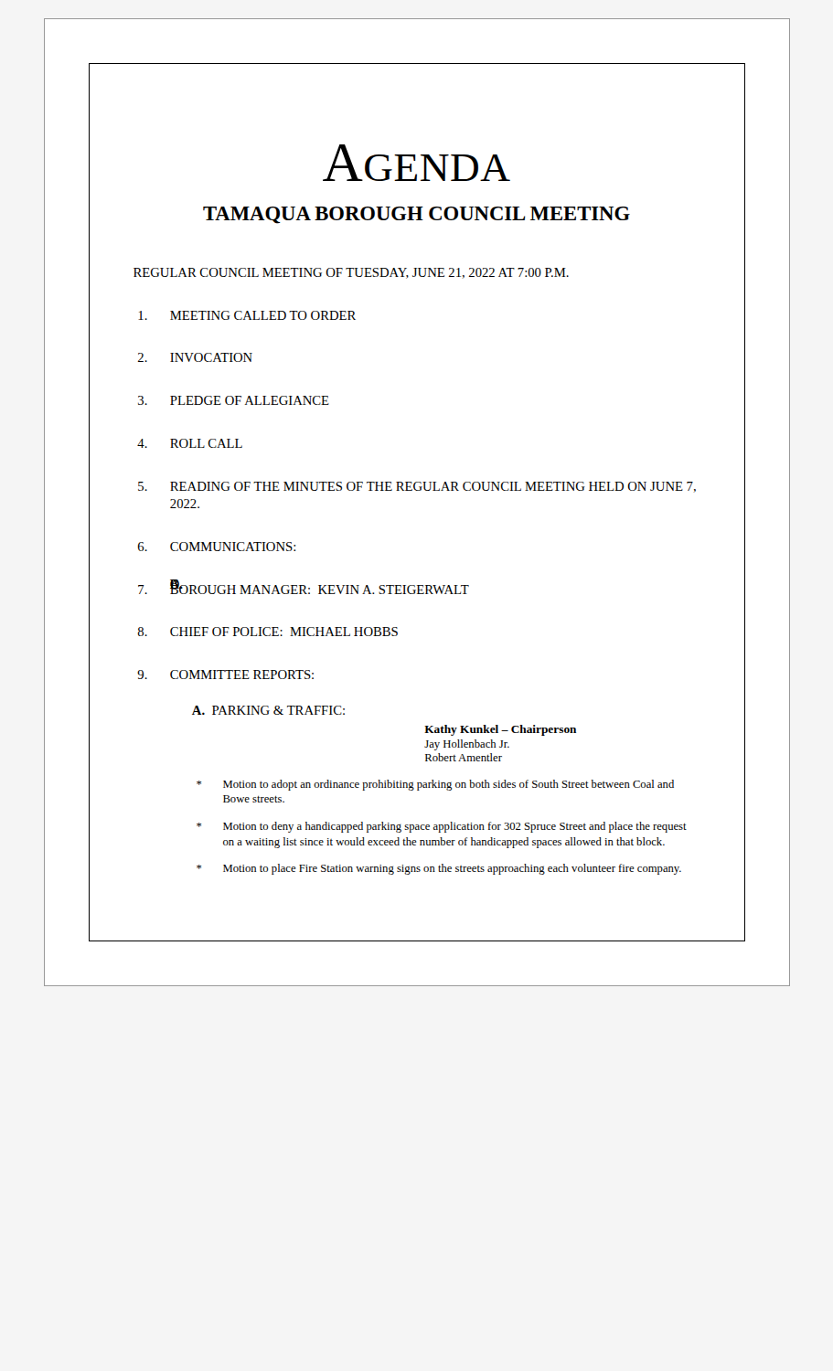AGENDA
TAMAQUA BOROUGH COUNCIL MEETING
REGULAR COUNCIL MEETING OF TUESDAY, JUNE 21, 2022 AT 7:00 P.M.
MEETING CALLED TO ORDER
INVOCATION
PLEDGE OF ALLEGIANCE
ROLL CALL
READING OF THE MINUTES OF THE REGULAR COUNCIL MEETING HELD ON JUNE 7, 2022.
COMMUNICATIONS:
A.
B.
C.
D.
BOROUGH MANAGER: KEVIN A. STEIGERWALT
CHIEF OF POLICE: MICHAEL HOBBS
COMMITTEE REPORTS:
A. PARKING & TRAFFIC:
Kathy Kunkel – Chairperson
Jay Hollenbach Jr.
Robert Amentler
Motion to adopt an ordinance prohibiting parking on both sides of South Street between Coal and Bowe streets.
Motion to deny a handicapped parking space application for 302 Spruce Street and place the request on a waiting list since it would exceed the number of handicapped spaces allowed in that block.
Motion to place Fire Station warning signs on the streets approaching each volunteer fire company.